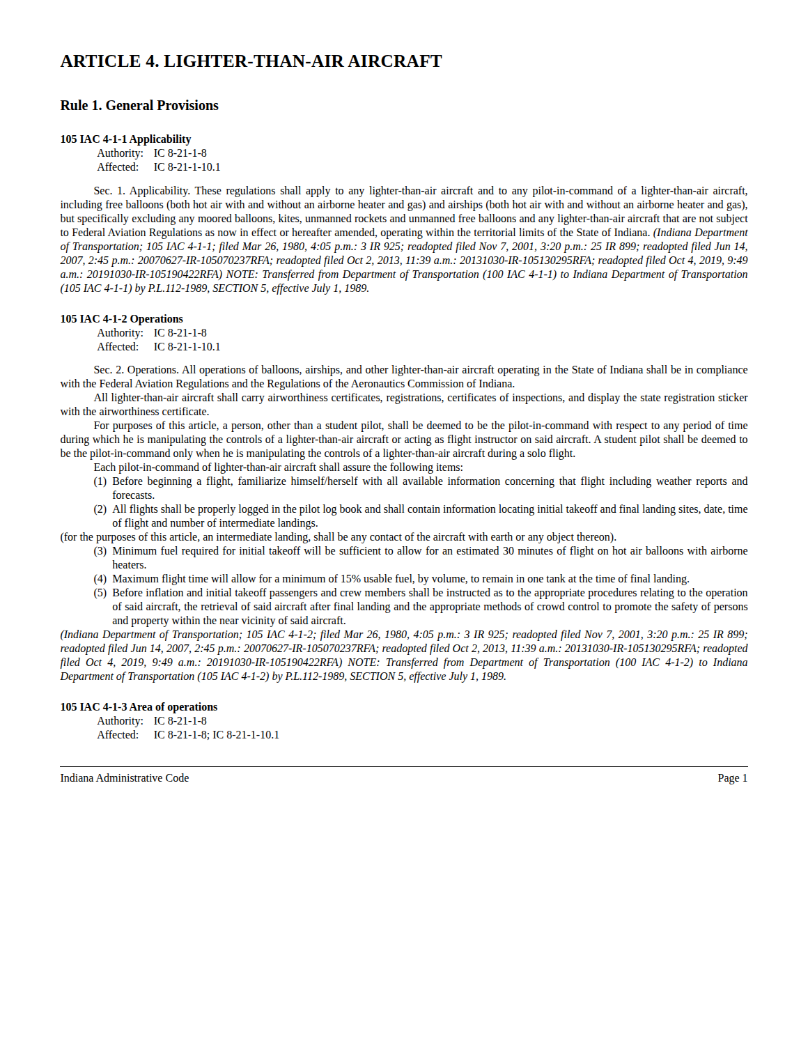ARTICLE 4. LIGHTER-THAN-AIR AIRCRAFT
Rule 1. General Provisions
105 IAC 4-1-1 Applicability
Authority: IC 8-21-1-8
Affected: IC 8-21-1-10.1
Sec. 1. Applicability. These regulations shall apply to any lighter-than-air aircraft and to any pilot-in-command of a lighter-than-air aircraft, including free balloons (both hot air with and without an airborne heater and gas) and airships (both hot air with and without an airborne heater and gas), but specifically excluding any moored balloons, kites, unmanned rockets and unmanned free balloons and any lighter-than-air aircraft that are not subject to Federal Aviation Regulations as now in effect or hereafter amended, operating within the territorial limits of the State of Indiana. (Indiana Department of Transportation; 105 IAC 4-1-1; filed Mar 26, 1980, 4:05 p.m.: 3 IR 925; readopted filed Nov 7, 2001, 3:20 p.m.: 25 IR 899; readopted filed Jun 14, 2007, 2:45 p.m.: 20070627-IR-105070237RFA; readopted filed Oct 2, 2013, 11:39 a.m.: 20131030-IR-105130295RFA; readopted filed Oct 4, 2019, 9:49 a.m.: 20191030-IR-105190422RFA) NOTE: Transferred from Department of Transportation (100 IAC 4-1-1) to Indiana Department of Transportation (105 IAC 4-1-1) by P.L.112-1989, SECTION 5, effective July 1, 1989.
105 IAC 4-1-2 Operations
Authority: IC 8-21-1-8
Affected: IC 8-21-1-10.1
Sec. 2. Operations. All operations of balloons, airships, and other lighter-than-air aircraft operating in the State of Indiana shall be in compliance with the Federal Aviation Regulations and the Regulations of the Aeronautics Commission of Indiana.
All lighter-than-air aircraft shall carry airworthiness certificates, registrations, certificates of inspections, and display the state registration sticker with the airworthiness certificate.
For purposes of this article, a person, other than a student pilot, shall be deemed to be the pilot-in-command with respect to any period of time during which he is manipulating the controls of a lighter-than-air aircraft or acting as flight instructor on said aircraft. A student pilot shall be deemed to be the pilot-in-command only when he is manipulating the controls of a lighter-than-air aircraft during a solo flight.
Each pilot-in-command of lighter-than-air aircraft shall assure the following items:
(1) Before beginning a flight, familiarize himself/herself with all available information concerning that flight including weather reports and forecasts.
(2) All flights shall be properly logged in the pilot log book and shall contain information locating initial takeoff and final landing sites, date, time of flight and number of intermediate landings.
(for the purposes of this article, an intermediate landing, shall be any contact of the aircraft with earth or any object thereon).
(3) Minimum fuel required for initial takeoff will be sufficient to allow for an estimated 30 minutes of flight on hot air balloons with airborne heaters.
(4) Maximum flight time will allow for a minimum of 15% usable fuel, by volume, to remain in one tank at the time of final landing.
(5) Before inflation and initial takeoff passengers and crew members shall be instructed as to the appropriate procedures relating to the operation of said aircraft, the retrieval of said aircraft after final landing and the appropriate methods of crowd control to promote the safety of persons and property within the near vicinity of said aircraft.
(Indiana Department of Transportation; 105 IAC 4-1-2; filed Mar 26, 1980, 4:05 p.m.: 3 IR 925; readopted filed Nov 7, 2001, 3:20 p.m.: 25 IR 899; readopted filed Jun 14, 2007, 2:45 p.m.: 20070627-IR-105070237RFA; readopted filed Oct 2, 2013, 11:39 a.m.: 20131030-IR-105130295RFA; readopted filed Oct 4, 2019, 9:49 a.m.: 20191030-IR-105190422RFA) NOTE: Transferred from Department of Transportation (100 IAC 4-1-2) to Indiana Department of Transportation (105 IAC 4-1-2) by P.L.112-1989, SECTION 5, effective July 1, 1989.
105 IAC 4-1-3 Area of operations
Authority: IC 8-21-1-8
Affected: IC 8-21-1-8; IC 8-21-1-10.1
Indiana Administrative Code Page 1